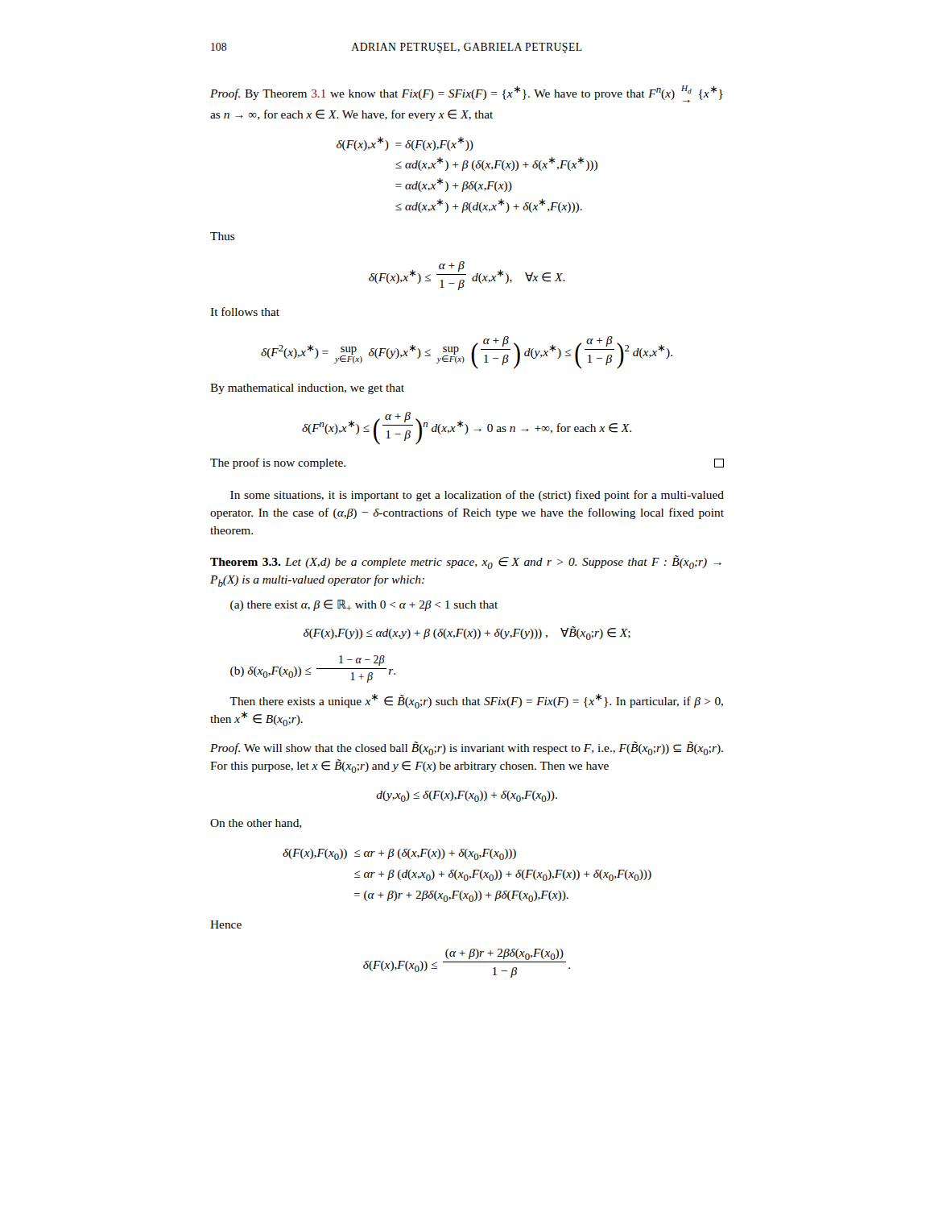108
ADRIAN PETRUŞEL, GABRIELA PETRUŞEL
Proof. By Theorem 3.1 we know that Fix(F) = SFix(F) = {x∗}. We have to prove that Fn(x) Hd→ {x∗} as n → ∞, for each x ∈ X. We have, for every x ∈ X, that
| δ ( F ( x ), x ∗ ) | = | δ ( F ( x ), F ( x ∗ )) |
| | ≤ | αd ( x , x ∗ ) + β ( δ ( x , F ( x )) + δ ( x ∗ , F ( x ∗ ))) |
| | = | αd ( x , x ∗ ) + βδ ( x , F ( x )) |
| | ≤ | αd ( x , x ∗ ) + β ( d ( x , x ∗ ) + δ ( x ∗ , F ( x ))). |
Thus
δ(F(x),x∗) ≤ α + β 1 − β d(x,x∗), ∀x ∈ X.
It follows that
δ(F2(x),x∗) = sup y∈F(x) δ(F(y),x∗) ≤ sup y∈F(x) (α + β 1 − β) d(y,x∗) ≤ (α + β 1 − β)2 d(x,x∗).
By mathematical induction, we get that
δ(Fn(x),x∗) ≤ (α + β 1 − β)n d(x,x∗) → 0 as n → +∞, for each x ∈ X.
The proof is now complete.
In some situations, it is important to get a localization of the (strict) fixed point for a multi-valued operator. In the case of (α,β) − δ-contractions of Reich type we have the following local fixed point theorem.
Theorem 3.3. Let (X,d) be a complete metric space, x0 ∈ X and r > 0. Suppose that F : B̃(x0;r) → Pb(X) is a multi-valued operator for which:
(a) there exist α, β ∈ ℝ+ with 0 < α + 2β < 1 such that
δ(F(x),F(y)) ≤ αd(x,y) + β (δ(x,F(x)) + δ(y,F(y))) , ∀B̃(x0;r) ∈ X;
(b) δ(x0,F(x0)) ≤ 1 − α − 2β 1 + β r.
Then there exists a unique x∗ ∈ B̃(x0;r) such that SFix(F) = Fix(F) = {x∗}. In particular, if β > 0, then x∗ ∈ B(x0;r).
Proof. We will show that the closed ball B̃(x0;r) is invariant with respect to F, i.e., F(B̃(x0;r)) ⊆ B̃(x0;r). For this purpose, let x ∈ B̃(x0;r) and y ∈ F(x) be arbitrary chosen. Then we have
d(y,x0) ≤ δ(F(x),F(x0)) + δ(x0,F(x0)).
On the other hand,
| δ ( F ( x ), F ( x 0 )) | ≤ | αr + β ( δ ( x , F ( x )) + δ ( x 0 , F ( x 0 ))) |
| | ≤ | αr + β ( d ( x , x 0 ) + δ ( x 0 , F ( x 0 )) + δ ( F ( x 0 ), F ( x )) + δ ( x 0 , F ( x 0 ))) |
| | = | ( α + β ) r + 2 βδ ( x 0 , F ( x 0 )) + βδ ( F ( x 0 ), F ( x )). |
Hence
δ(F(x),F(x0)) ≤ (α + β)r + 2βδ(x0,F(x0)) 1 − β.